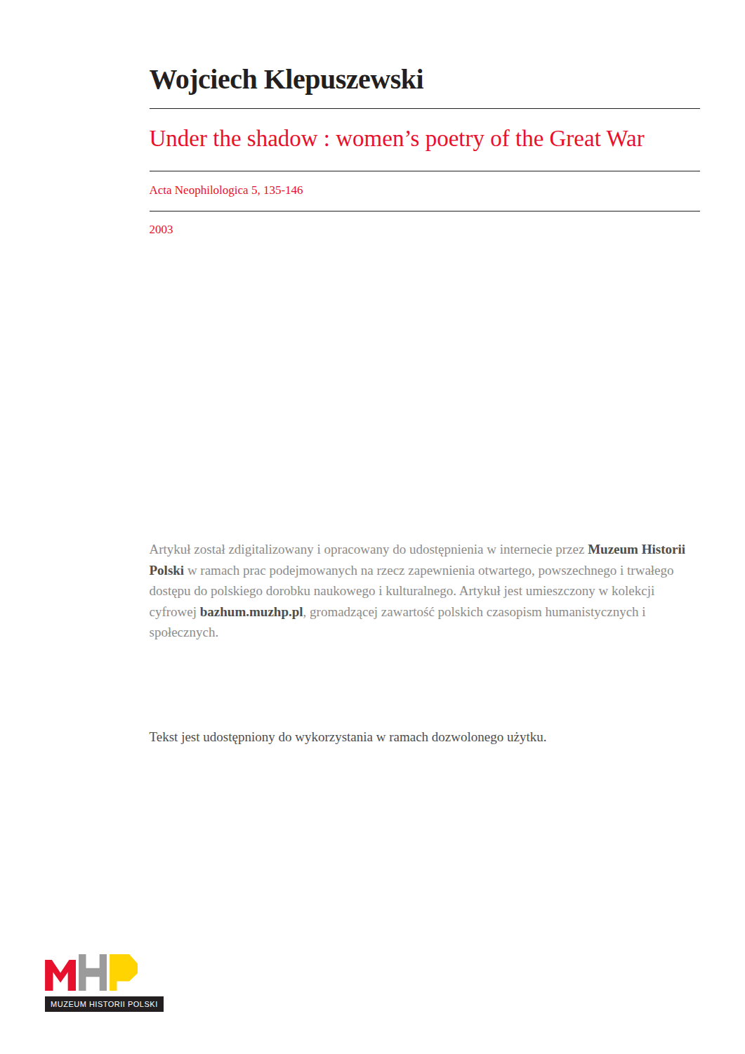Wojciech Klepuszewski
Under the shadow : women’s poetry of the Great War
Acta Neophilologica 5, 135-146
2003
Artykuł został zdigitalizowany i opracowany do udostępnienia w internecie przez Muzeum Historii Polski w ramach prac podejmowanych na rzecz zapewnienia otwartego, powszechnego i trwałego dostępu do polskiego dorobku naukowego i kulturalnego. Artykuł jest umieszczony w kolekcji cyfrowej bazhum.muzhp.pl, gromadzącej zawartość polskich czasopism humanistycznych i społecznych.
Tekst jest udostępniony do wykorzystania w ramach dozwolonego użytku.
MUZEUM HISTORII POLSKI